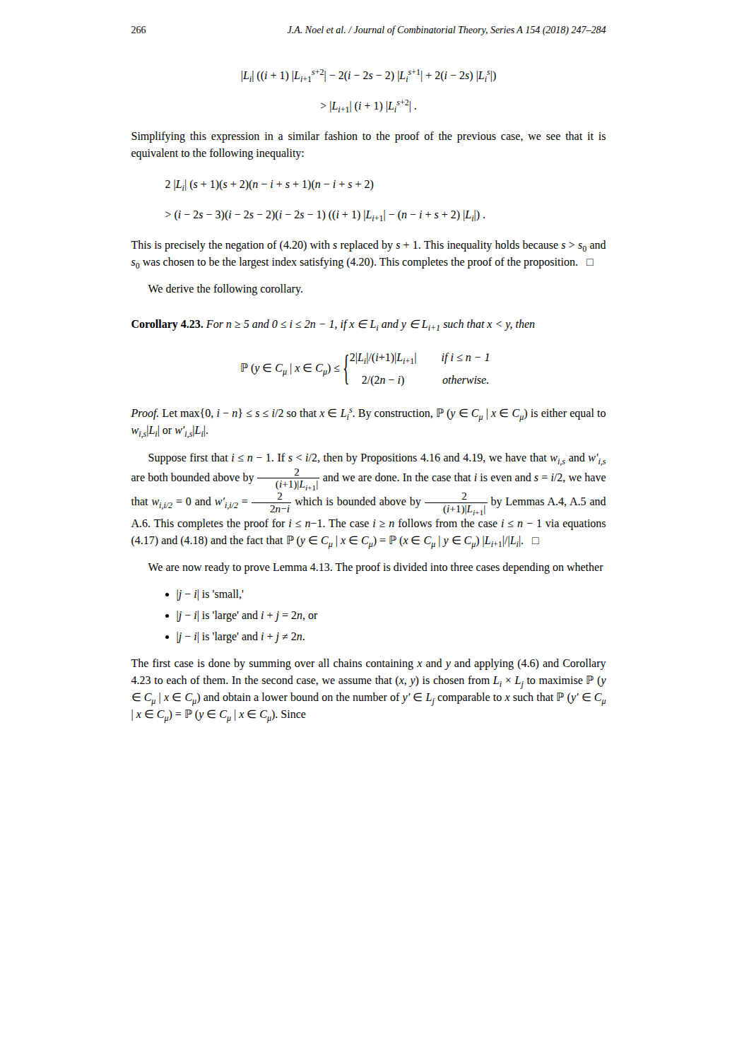266 J.A. Noel et al. / Journal of Combinatorial Theory, Series A 154 (2018) 247–284
|Li| ((i + 1) |Li+1s+2| − 2(i − 2s − 2) |Lis+1| + 2(i − 2s) |Lis|)
> |Li+1| (i + 1) |Lis+2| .
Simplifying this expression in a similar fashion to the proof of the previous case, we see that it is equivalent to the following inequality:
2 |Li| (s + 1)(s + 2)(n − i + s + 1)(n − i + s + 2)
> (i − 2s − 3)(i − 2s − 2)(i − 2s − 1) ((i + 1) |Li+1| − (n − i + s + 2) |Li|) .
This is precisely the negation of (4.20) with s replaced by s + 1. This inequality holds because s > s0 and s0 was chosen to be the largest index satisfying (4.20). This completes the proof of the proposition. □
We derive the following corollary.
Corollary 4.23. For n ≥ 5 and 0 ≤ i ≤ 2n − 1, if x ∈ Li and y ∈ Li+1 such that x < y, then
ℙ (y ∈ Cμ | x ∈ Cμ) ≤ {
| 2/ L i //( i +1)/ L i +1 / | if i ≤ n − 1 |
| 2/(2 n − i ) | otherwise. |
Proof. Let max{0, i − n} ≤ s ≤ i/2 so that x ∈ Lis. By construction, ℙ (y ∈ Cμ | x ∈ Cμ) is either equal to wi,s|Li| or w′i,s|Li|.
Suppose first that i ≤ n − 1. If s < i/2, then by Propositions 4.16 and 4.19, we have that wi,s and w′i,s are both bounded above by 2(i+1)|Li+1| and we are done. In the case that i is even and s = i/2, we have that wi,i/2 = 0 and w′i,i/2 = 22n−i which is bounded above by 2(i+1)|Li+1| by Lemmas A.4, A.5 and A.6. This completes the proof for i ≤ n−1. The case i ≥ n follows from the case i ≤ n − 1 via equations (4.17) and (4.18) and the fact that ℙ (y ∈ Cμ | x ∈ Cμ) = ℙ (x ∈ Cμ | y ∈ Cμ) |Li+1|/|Li|. □
We are now ready to prove Lemma 4.13. The proof is divided into three cases depending on whether
|j − i| is 'small,'
|j − i| is 'large' and i + j = 2n, or
|j − i| is 'large' and i + j ≠ 2n.
The first case is done by summing over all chains containing x and y and applying (4.6) and Corollary 4.23 to each of them. In the second case, we assume that (x, y) is chosen from Li × Lj to maximise ℙ (y ∈ Cμ | x ∈ Cμ) and obtain a lower bound on the number of y′ ∈ Lj comparable to x such that ℙ (y′ ∈ Cμ | x ∈ Cμ) = ℙ (y ∈ Cμ | x ∈ Cμ). Since